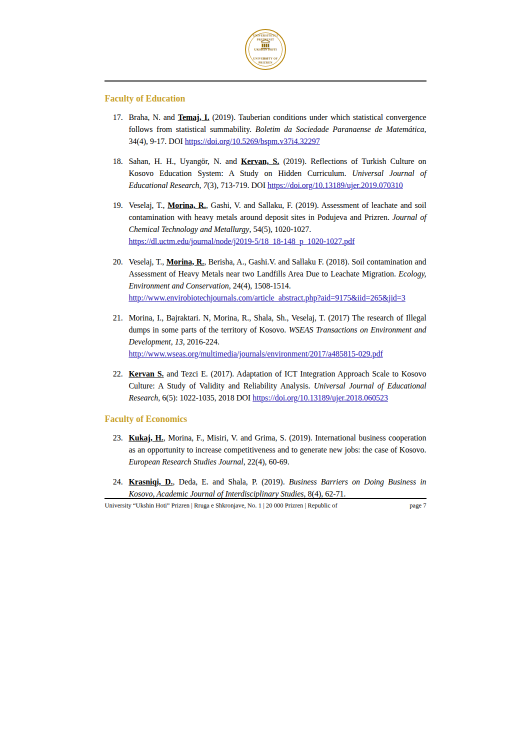UNIVERSITETI I PRIZRENIT
🏛
UKSHIN HOTI
2010
UNIVERSITY OF PRIZREN
Faculty of Education
Braha, N. and Temaj, I. (2019). Tauberian conditions under which statistical convergence follows from statistical summability. Boletim da Sociedade Paranaense de Matemática, 34(4), 9-17. DOI https://doi.org/10.5269/bspm.v37i4.32297
Sahan, H. H., Uyangör, N. and Kervan, S. (2019). Reflections of Turkish Culture on Kosovo Education System: A Study on Hidden Curriculum. Universal Journal of Educational Research, 7(3), 713-719. DOI https://doi.org/10.13189/ujer.2019.070310
Veselaj, T., Morina, R., Gashi, V. and Sallaku, F. (2019). Assessment of leachate and soil contamination with heavy metals around deposit sites in Podujeva and Prizren. Journal of Chemical Technology and Metallurgy, 54(5), 1020-1027.
https://dl.uctm.edu/journal/node/j2019-5/18_18-148_p_1020-1027.pdf
Veselaj, T., Morina, R., Berisha, A., Gashi.V. and Sallaku F. (2018). Soil contamination and Assessment of Heavy Metals near two Landfills Area Due to Leachate Migration. Ecology, Environment and Conservation, 24(4), 1508-1514.
http://www.envirobiotechjournals.com/article_abstract.php?aid=9175&iid=265&jid=3
Morina, I., Bajraktari. N, Morina, R., Shala, Sh., Veselaj, T. (2017) The research of Illegal dumps in some parts of the territory of Kosovo. WSEAS Transactions on Environment and Development, 13, 2016-224.
http://www.wseas.org/multimedia/journals/environment/2017/a485815-029.pdf
Kervan S. and Tezci E. (2017). Adaptation of ICT Integration Approach Scale to Kosovo Culture: A Study of Validity and Reliability Analysis. Universal Journal of Educational Research, 6(5): 1022-1035, 2018 DOI https://doi.org/10.13189/ujer.2018.060523
Faculty of Economics
Kukaj, H., Morina, F., Misiri, V. and Grima, S. (2019). International business cooperation as an opportunity to increase competitiveness and to generate new jobs: the case of Kosovo. European Research Studies Journal, 22(4), 60-69.
Krasniqi, D., Deda, E. and Shala, P. (2019). Business Barriers on Doing Business in Kosovo, Academic Journal of Interdisciplinary Studies, 8(4), 62-71.
University “Ukshin Hoti” Prizren | Rruga e Shkronjave, No. 1 | 20 000 Prizren | Republic of
page 7